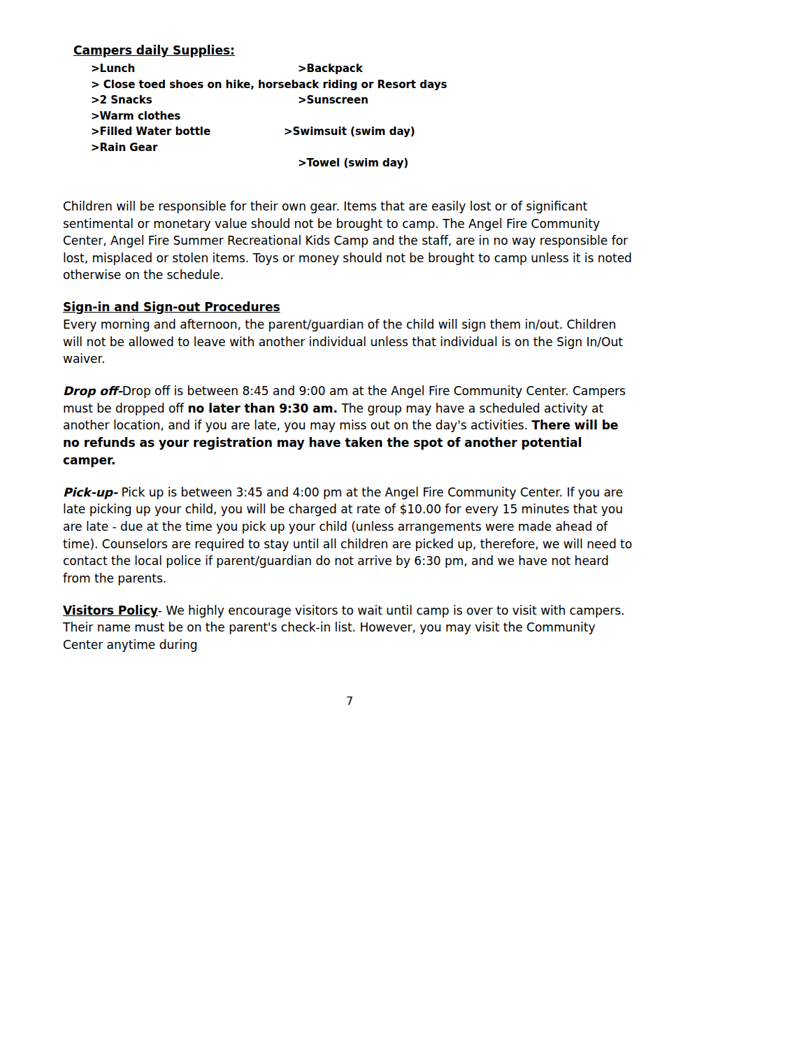Campers daily Supplies:
| >Lunch | >Backpack |
| > Close toed shoes on hike, horseback riding or Resort days |
| >2 Snacks | >Sunscreen |
| >Warm clothes |
| >Filled Water bottle | >Swimsuit (swim day) |
| >Rain Gear |
| | >Towel (swim day) |
Children will be responsible for their own gear. Items that are easily lost or of significant sentimental or monetary value should not be brought to camp. The Angel Fire Community Center, Angel Fire Summer Recreational Kids Camp and the staff, are in no way responsible for lost, misplaced or stolen items. Toys or money should not be brought to camp unless it is noted otherwise on the schedule.
Sign-in and Sign-out Procedures
Every morning and afternoon, the parent/guardian of the child will sign them in/out. Children will not be allowed to leave with another individual unless that individual is on the Sign In/Out waiver.
Drop off-Drop off is between 8:45 and 9:00 am at the Angel Fire Community Center. Campers must be dropped off no later than 9:30 am. The group may have a scheduled activity at another location, and if you are late, you may miss out on the day's activities. There will be no refunds as your registration may have taken the spot of another potential camper.
Pick-up- Pick up is between 3:45 and 4:00 pm at the Angel Fire Community Center. If you are late picking up your child, you will be charged at rate of $10.00 for every 15 minutes that you are late - due at the time you pick up your child (unless arrangements were made ahead of time). Counselors are required to stay until all children are picked up, therefore, we will need to contact the local police if parent/guardian do not arrive by 6:30 pm, and we have not heard from the parents.
Visitors Policy- We highly encourage visitors to wait until camp is over to visit with campers. Their name must be on the parent's check-in list. However, you may visit the Community Center anytime during
7